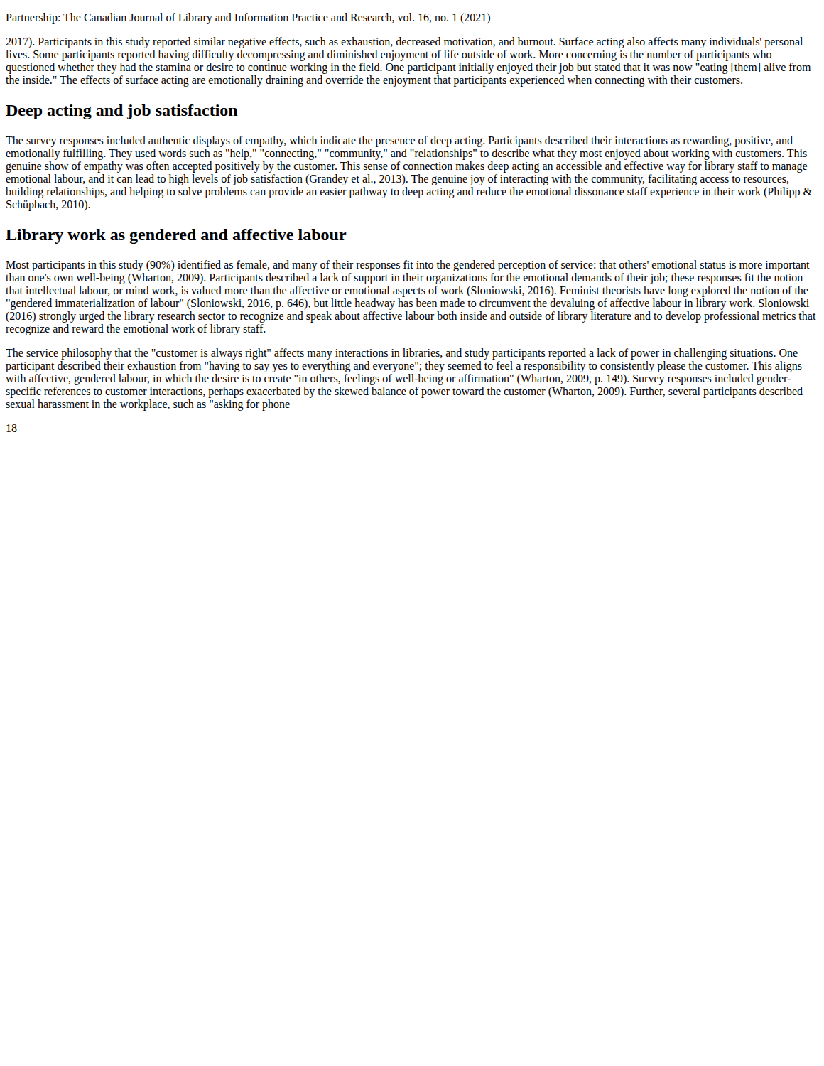Partnership: The Canadian Journal of Library and Information Practice and Research, vol. 16, no. 1 (2021)
2017). Participants in this study reported similar negative effects, such as exhaustion, decreased motivation, and burnout. Surface acting also affects many individuals' personal lives. Some participants reported having difficulty decompressing and diminished enjoyment of life outside of work. More concerning is the number of participants who questioned whether they had the stamina or desire to continue working in the field. One participant initially enjoyed their job but stated that it was now "eating [them] alive from the inside." The effects of surface acting are emotionally draining and override the enjoyment that participants experienced when connecting with their customers.
Deep acting and job satisfaction
The survey responses included authentic displays of empathy, which indicate the presence of deep acting. Participants described their interactions as rewarding, positive, and emotionally fulfilling. They used words such as "help," "connecting," "community," and "relationships" to describe what they most enjoyed about working with customers. This genuine show of empathy was often accepted positively by the customer. This sense of connection makes deep acting an accessible and effective way for library staff to manage emotional labour, and it can lead to high levels of job satisfaction (Grandey et al., 2013). The genuine joy of interacting with the community, facilitating access to resources, building relationships, and helping to solve problems can provide an easier pathway to deep acting and reduce the emotional dissonance staff experience in their work (Philipp & Schüpbach, 2010).
Library work as gendered and affective labour
Most participants in this study (90%) identified as female, and many of their responses fit into the gendered perception of service: that others' emotional status is more important than one's own well-being (Wharton, 2009). Participants described a lack of support in their organizations for the emotional demands of their job; these responses fit the notion that intellectual labour, or mind work, is valued more than the affective or emotional aspects of work (Sloniowski, 2016). Feminist theorists have long explored the notion of the "gendered immaterialization of labour" (Sloniowski, 2016, p. 646), but little headway has been made to circumvent the devaluing of affective labour in library work. Sloniowski (2016) strongly urged the library research sector to recognize and speak about affective labour both inside and outside of library literature and to develop professional metrics that recognize and reward the emotional work of library staff.
The service philosophy that the "customer is always right" affects many interactions in libraries, and study participants reported a lack of power in challenging situations. One participant described their exhaustion from "having to say yes to everything and everyone"; they seemed to feel a responsibility to consistently please the customer. This aligns with affective, gendered labour, in which the desire is to create "in others, feelings of well-being or affirmation" (Wharton, 2009, p. 149). Survey responses included gender-specific references to customer interactions, perhaps exacerbated by the skewed balance of power toward the customer (Wharton, 2009). Further, several participants described sexual harassment in the workplace, such as "asking for phone
18